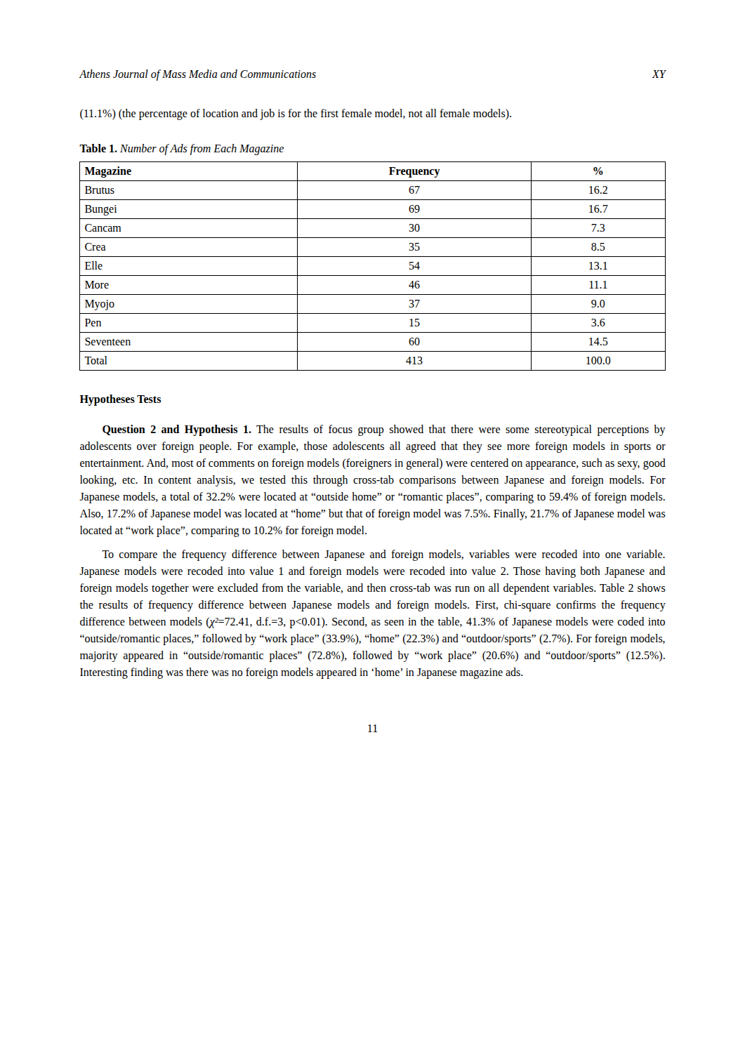Athens Journal of Mass Media and Communications XY
(11.1%) (the percentage of location and job is for the first female model, not all female models).
Table 1. Number of Ads from Each Magazine
| Magazine | Frequency | % |
| --- | --- | --- |
| Brutus | 67 | 16.2 |
| Bungei | 69 | 16.7 |
| Cancam | 30 | 7.3 |
| Crea | 35 | 8.5 |
| Elle | 54 | 13.1 |
| More | 46 | 11.1 |
| Myojo | 37 | 9.0 |
| Pen | 15 | 3.6 |
| Seventeen | 60 | 14.5 |
| Total | 413 | 100.0 |
Hypotheses Tests
Question 2 and Hypothesis 1. The results of focus group showed that there were some stereotypical perceptions by adolescents over foreign people. For example, those adolescents all agreed that they see more foreign models in sports or entertainment. And, most of comments on foreign models (foreigners in general) were centered on appearance, such as sexy, good looking, etc. In content analysis, we tested this through cross-tab comparisons between Japanese and foreign models. For Japanese models, a total of 32.2% were located at “outside home” or “romantic places”, comparing to 59.4% of foreign models. Also, 17.2% of Japanese model was located at “home” but that of foreign model was 7.5%. Finally, 21.7% of Japanese model was located at “work place”, comparing to 10.2% for foreign model.
To compare the frequency difference between Japanese and foreign models, variables were recoded into one variable. Japanese models were recoded into value 1 and foreign models were recoded into value 2. Those having both Japanese and foreign models together were excluded from the variable, and then cross-tab was run on all dependent variables. Table 2 shows the results of frequency difference between Japanese models and foreign models. First, chi-square confirms the frequency difference between models (χ²=72.41, d.f.=3, p<0.01). Second, as seen in the table, 41.3% of Japanese models were coded into “outside/romantic places,” followed by “work place” (33.9%), “home” (22.3%) and “outdoor/sports” (2.7%). For foreign models, majority appeared in “outside/romantic places” (72.8%), followed by “work place” (20.6%) and “outdoor/sports” (12.5%). Interesting finding was there was no foreign models appeared in ‘home’ in Japanese magazine ads.
11